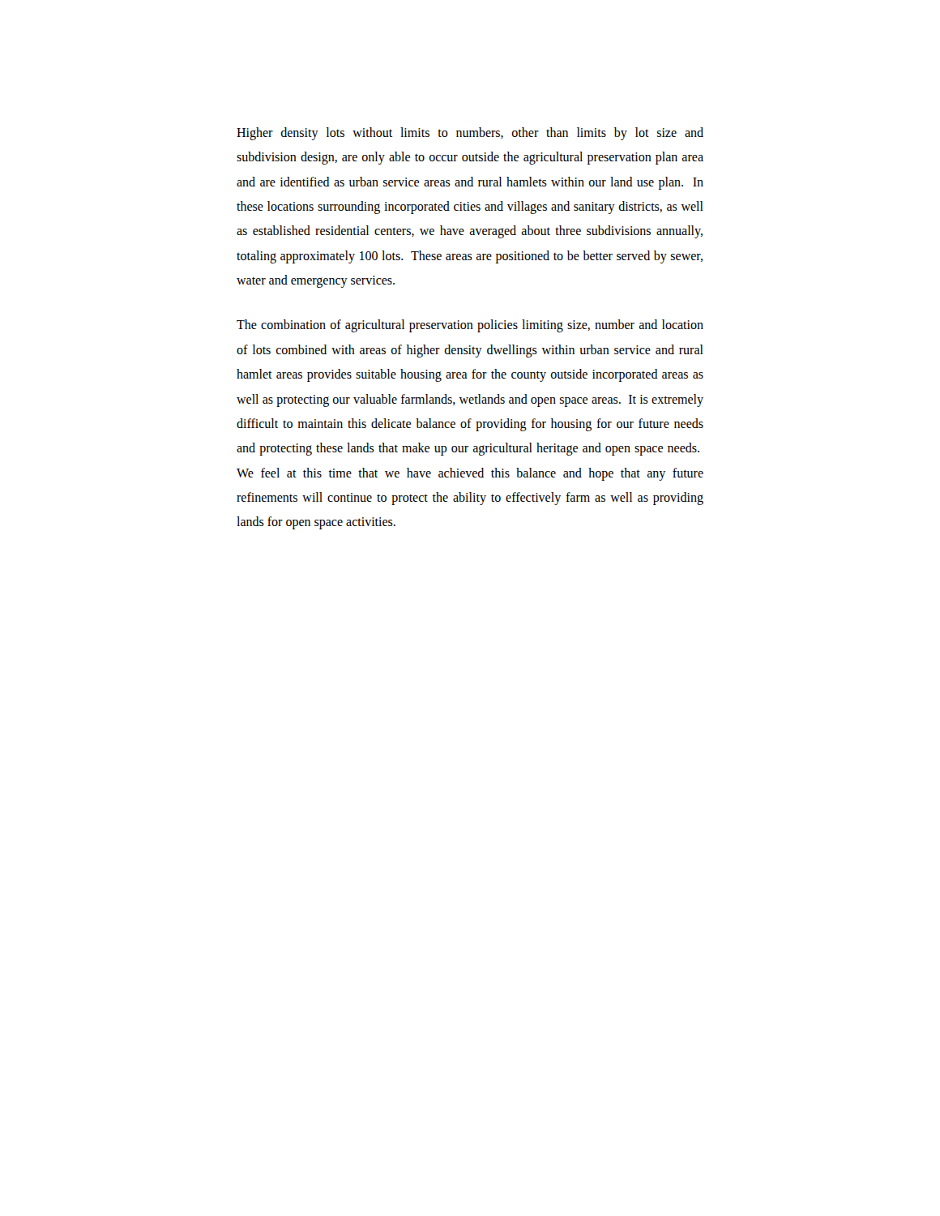Higher density lots without limits to numbers, other than limits by lot size and subdivision design, are only able to occur outside the agricultural preservation plan area and are identified as urban service areas and rural hamlets within our land use plan. In these locations surrounding incorporated cities and villages and sanitary districts, as well as established residential centers, we have averaged about three subdivisions annually, totaling approximately 100 lots. These areas are positioned to be better served by sewer, water and emergency services.
The combination of agricultural preservation policies limiting size, number and location of lots combined with areas of higher density dwellings within urban service and rural hamlet areas provides suitable housing area for the county outside incorporated areas as well as protecting our valuable farmlands, wetlands and open space areas. It is extremely difficult to maintain this delicate balance of providing for housing for our future needs and protecting these lands that make up our agricultural heritage and open space needs. We feel at this time that we have achieved this balance and hope that any future refinements will continue to protect the ability to effectively farm as well as providing lands for open space activities.